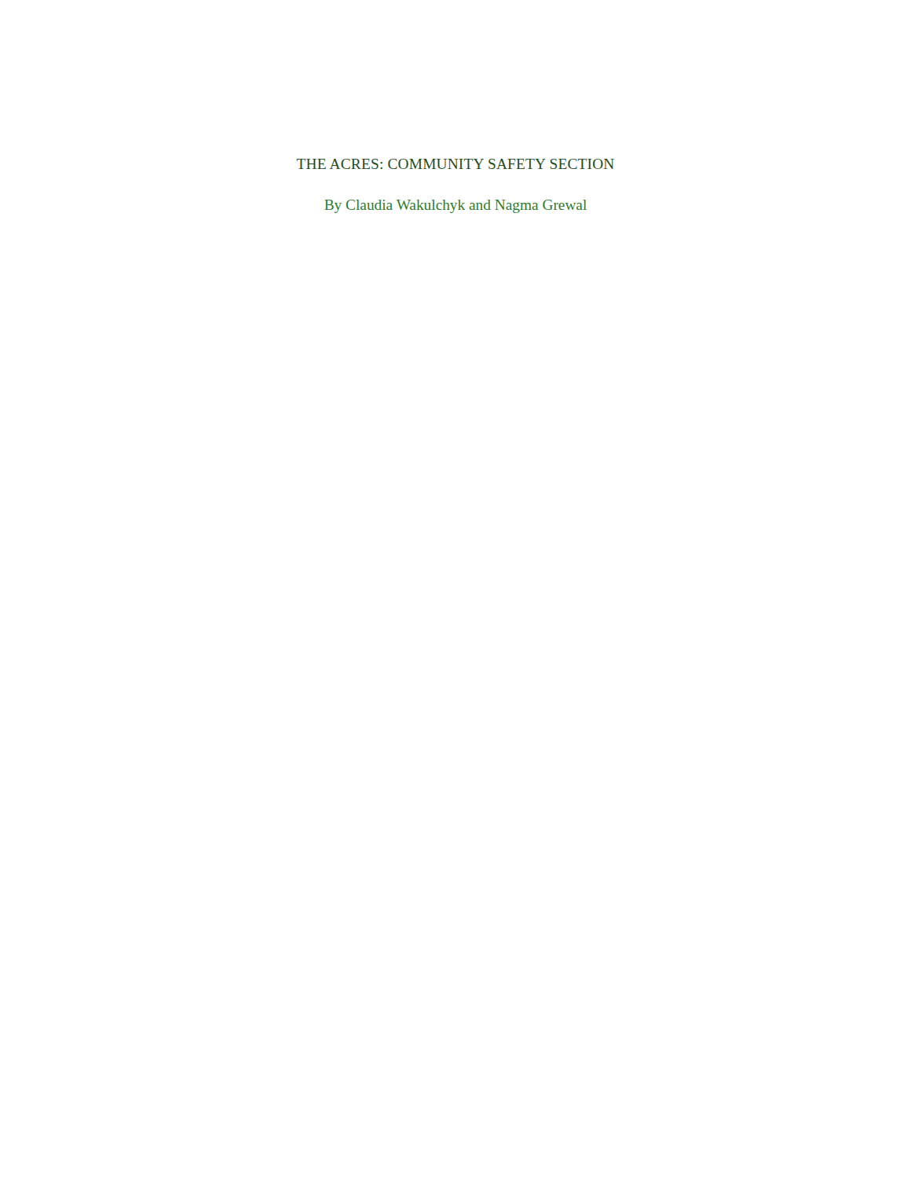THE ACRES: COMMUNITY SAFETY SECTION
By Claudia Wakulchyk and Nagma Grewal